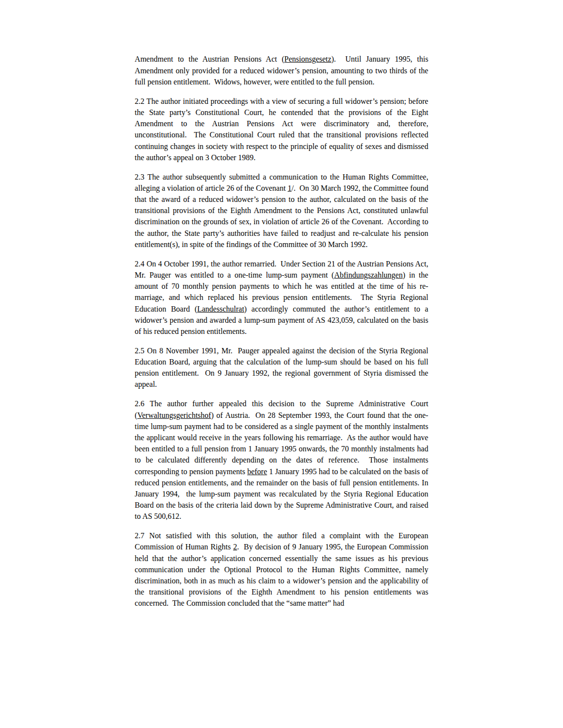Amendment to the Austrian Pensions Act (Pensionsgesetz). Until January 1995, this Amendment only provided for a reduced widower’s pension, amounting to two thirds of the full pension entitlement. Widows, however, were entitled to the full pension.
2.2 The author initiated proceedings with a view of securing a full widower’s pension; before the State party’s Constitutional Court, he contended that the provisions of the Eight Amendment to the Austrian Pensions Act were discriminatory and, therefore, unconstitutional. The Constitutional Court ruled that the transitional provisions reflected continuing changes in society with respect to the principle of equality of sexes and dismissed the author’s appeal on 3 October 1989.
2.3 The author subsequently submitted a communication to the Human Rights Committee, alleging a violation of article 26 of the Covenant 1/. On 30 March 1992, the Committee found that the award of a reduced widower’s pension to the author, calculated on the basis of the transitional provisions of the Eighth Amendment to the Pensions Act, constituted unlawful discrimination on the grounds of sex, in violation of article 26 of the Covenant. According to the author, the State party’s authorities have failed to readjust and re-calculate his pension entitlement(s), in spite of the findings of the Committee of 30 March 1992.
2.4 On 4 October 1991, the author remarried. Under Section 21 of the Austrian Pensions Act, Mr. Pauger was entitled to a one-time lump-sum payment (Abfindungszahlungen) in the amount of 70 monthly pension payments to which he was entitled at the time of his re-marriage, and which replaced his previous pension entitlements. The Styria Regional Education Board (Landesschulrat) accordingly commuted the author’s entitlement to a widower’s pension and awarded a lump-sum payment of AS 423,059, calculated on the basis of his reduced pension entitlements.
2.5 On 8 November 1991, Mr. Pauger appealed against the decision of the Styria Regional Education Board, arguing that the calculation of the lump-sum should be based on his full pension entitlement. On 9 January 1992, the regional government of Styria dismissed the appeal.
2.6 The author further appealed this decision to the Supreme Administrative Court (Verwaltungsgerichtshof) of Austria. On 28 September 1993, the Court found that the one-time lump-sum payment had to be considered as a single payment of the monthly instalments the applicant would receive in the years following his remarriage. As the author would have been entitled to a full pension from 1 January 1995 onwards, the 70 monthly instalments had to be calculated differently depending on the dates of reference. Those instalments corresponding to pension payments before 1 January 1995 had to be calculated on the basis of reduced pension entitlements, and the remainder on the basis of full pension entitlements. In January 1994, the lump-sum payment was recalculated by the Styria Regional Education Board on the basis of the criteria laid down by the Supreme Administrative Court, and raised to AS 500,612.
2.7 Not satisfied with this solution, the author filed a complaint with the European Commission of Human Rights 2. By decision of 9 January 1995, the European Commission held that the author’s application concerned essentially the same issues as his previous communication under the Optional Protocol to the Human Rights Committee, namely discrimination, both in as much as his claim to a widower’s pension and the applicability of the transitional provisions of the Eighth Amendment to his pension entitlements was concerned. The Commission concluded that the “same matter” had